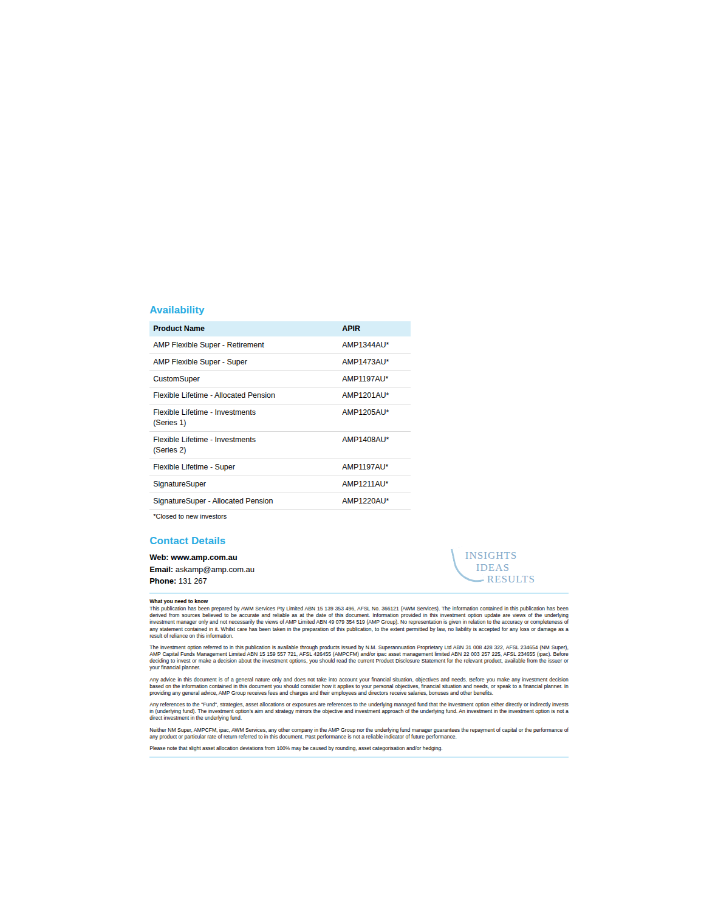Availability
| Product Name | APIR |
| --- | --- |
| AMP Flexible Super - Retirement | AMP1344AU* |
| AMP Flexible Super - Super | AMP1473AU* |
| CustomSuper | AMP1197AU* |
| Flexible Lifetime - Allocated Pension | AMP1201AU* |
| Flexible Lifetime - Investments (Series 1) | AMP1205AU* |
| Flexible Lifetime - Investments (Series 2) | AMP1408AU* |
| Flexible Lifetime - Super | AMP1197AU* |
| SignatureSuper | AMP1211AU* |
| SignatureSuper - Allocated Pension | AMP1220AU* |
*Closed to new investors
Contact Details
Web: www.amp.com.au
Email: askamp@amp.com.au
Phone: 131 267
INSIGHTS
IDEAS
RESULTS
What you need to know
This publication has been prepared by AWM Services Pty Limited ABN 15 139 353 496, AFSL No. 366121 (AWM Services). The information contained in this publication has been derived from sources believed to be accurate and reliable as at the date of this document. Information provided in this investment option update are views of the underlying investment manager only and not necessarily the views of AMP Limited ABN 49 079 354 519 (AMP Group). No representation is given in relation to the accuracy or completeness of any statement contained in it. Whilst care has been taken in the preparation of this publication, to the extent permitted by law, no liability is accepted for any loss or damage as a result of reliance on this information.
The investment option referred to in this publication is available through products issued by N.M. Superannuation Proprietary Ltd ABN 31 008 428 322, AFSL 234654 (NM Super), AMP Capital Funds Management Limited ABN 15 159 557 721, AFSL 426455 (AMPCFM) and/or ipac asset management limited ABN 22 003 257 225, AFSL 234655 (ipac). Before deciding to invest or make a decision about the investment options, you should read the current Product Disclosure Statement for the relevant product, available from the issuer or your financial planner.
Any advice in this document is of a general nature only and does not take into account your financial situation, objectives and needs. Before you make any investment decision based on the information contained in this document you should consider how it applies to your personal objectives, financial situation and needs, or speak to a financial planner. In providing any general advice, AMP Group receives fees and charges and their employees and directors receive salaries, bonuses and other benefits.
Any references to the "Fund", strategies, asset allocations or exposures are references to the underlying managed fund that the investment option either directly or indirectly invests in (underlying fund). The investment option's aim and strategy mirrors the objective and investment approach of the underlying fund. An investment in the investment option is not a direct investment in the underlying fund.
Neither NM Super, AMPCFM, ipac, AWM Services, any other company in the AMP Group nor the underlying fund manager guarantees the repayment of capital or the performance of any product or particular rate of return referred to in this document. Past performance is not a reliable indicator of future performance.
Please note that slight asset allocation deviations from 100% may be caused by rounding, asset categorisation and/or hedging.